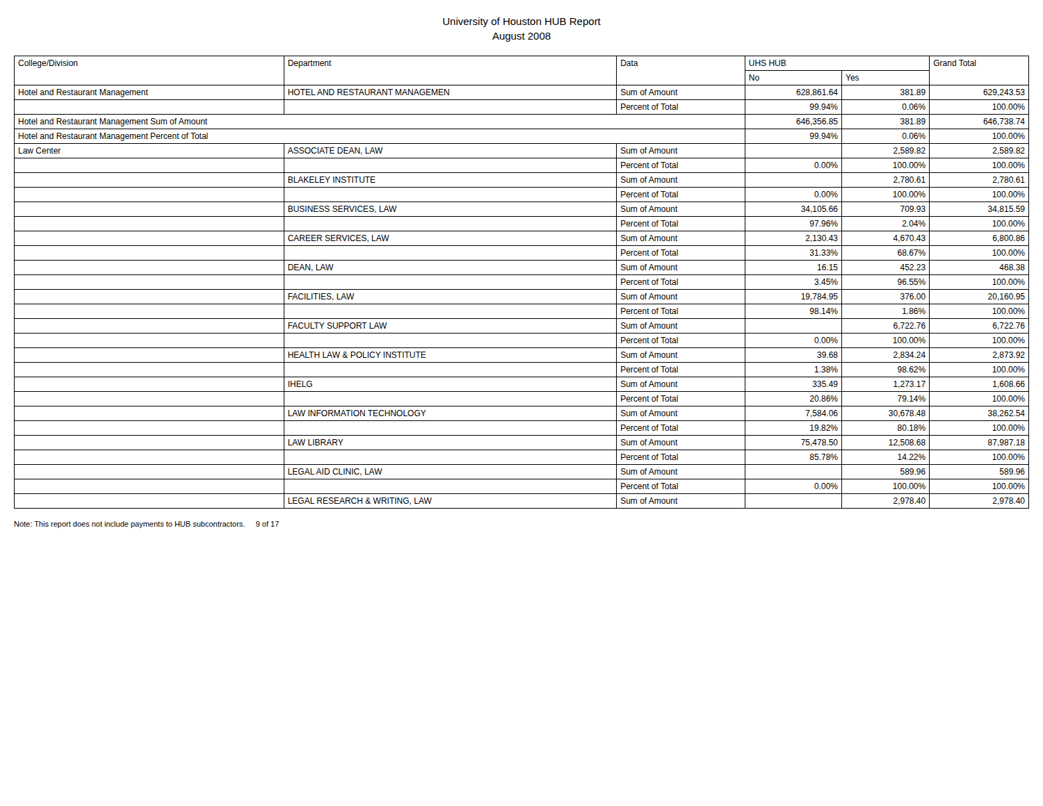University of Houston HUB Report
August 2008
| College/Division | Department | Data | UHS HUB | Grand Total |
| --- | --- | --- | --- | --- |
| No | Yes |
| Hotel and Restaurant Management | HOTEL AND RESTAURANT MANAGEMEN | Sum of Amount | 628,861.64 | 381.89 | 629,243.53 |
| | | Percent of Total | 99.94% | 0.06% | 100.00% |
| Hotel and Restaurant Management Sum of Amount | 646,356.85 | 381.89 | 646,738.74 |
| Hotel and Restaurant Management Percent of Total | 99.94% | 0.06% | 100.00% |
| Law Center | ASSOCIATE DEAN, LAW | Sum of Amount | | 2,589.82 | 2,589.82 |
| | | Percent of Total | 0.00% | 100.00% | 100.00% |
| | BLAKELEY INSTITUTE | Sum of Amount | | 2,780.61 | 2,780.61 |
| | | Percent of Total | 0.00% | 100.00% | 100.00% |
| | BUSINESS SERVICES, LAW | Sum of Amount | 34,105.66 | 709.93 | 34,815.59 |
| | | Percent of Total | 97.96% | 2.04% | 100.00% |
| | CAREER SERVICES, LAW | Sum of Amount | 2,130.43 | 4,670.43 | 6,800.86 |
| | | Percent of Total | 31.33% | 68.67% | 100.00% |
| | DEAN, LAW | Sum of Amount | 16.15 | 452.23 | 468.38 |
| | | Percent of Total | 3.45% | 96.55% | 100.00% |
| | FACILITIES, LAW | Sum of Amount | 19,784.95 | 376.00 | 20,160.95 |
| | | Percent of Total | 98.14% | 1.86% | 100.00% |
| | FACULTY SUPPORT LAW | Sum of Amount | | 6,722.76 | 6,722.76 |
| | | Percent of Total | 0.00% | 100.00% | 100.00% |
| | HEALTH LAW & POLICY INSTITUTE | Sum of Amount | 39.68 | 2,834.24 | 2,873.92 |
| | | Percent of Total | 1.38% | 98.62% | 100.00% |
| | IHELG | Sum of Amount | 335.49 | 1,273.17 | 1,608.66 |
| | | Percent of Total | 20.86% | 79.14% | 100.00% |
| | LAW INFORMATION TECHNOLOGY | Sum of Amount | 7,584.06 | 30,678.48 | 38,262.54 |
| | | Percent of Total | 19.82% | 80.18% | 100.00% |
| | LAW LIBRARY | Sum of Amount | 75,478.50 | 12,508.68 | 87,987.18 |
| | | Percent of Total | 85.78% | 14.22% | 100.00% |
| | LEGAL AID CLINIC, LAW | Sum of Amount | | 589.96 | 589.96 |
| | | Percent of Total | 0.00% | 100.00% | 100.00% |
| | LEGAL RESEARCH & WRITING, LAW | Sum of Amount | | 2,978.40 | 2,978.40 |
Note: This report does not include payments to HUB subcontractors. 9 of 17